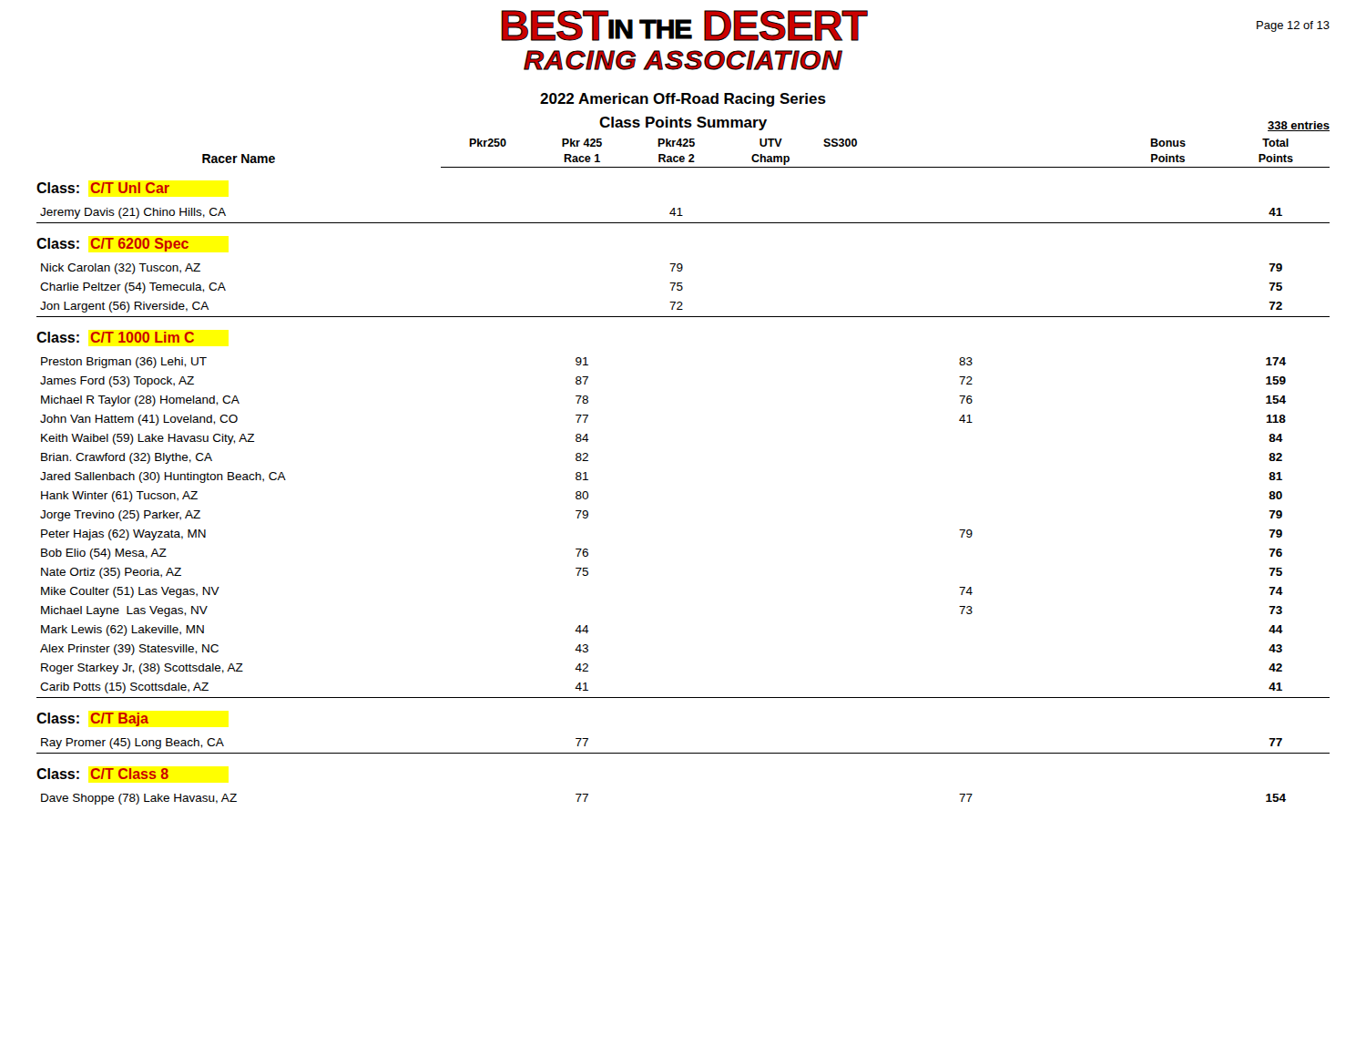Page 12 of 13
BESTIN THE DESERT
RACING ASSOCIATION
2022 American Off-Road Racing Series
Class Points Summary
338 entries
| Racer Name | Pkr250 | Pkr 425 | Pkr425 | UTV | SS300 | Bonus | Total |
| --- | --- | --- | --- | --- | --- | --- | --- |
| | Race 1 | Race 2 | Champ | | Points | Points |
| Class: C/T Unl Car |
| Jeremy Davis (21) Chino Hills, CA | | | 41 | | | | 41 |
| Class: C/T 6200 Spec |
| Nick Carolan (32) Tuscon, AZ | | | 79 | | | | 79 |
| Charlie Peltzer (54) Temecula, CA | | | 75 | | | | 75 |
| Jon Largent (56) Riverside, CA | | | 72 | | | | 72 |
| Class: C/T 1000 Lim C |
| Preston Brigman (36) Lehi, UT | | 91 | | | 83 | | 174 |
| James Ford (53) Topock, AZ | | 87 | | | 72 | | 159 |
| Michael R Taylor (28) Homeland, CA | | 78 | | | 76 | | 154 |
| John Van Hattem (41) Loveland, CO | | 77 | | | 41 | | 118 |
| Keith Waibel (59) Lake Havasu City, AZ | | 84 | | | | | 84 |
| Brian. Crawford (32) Blythe, CA | | 82 | | | | | 82 |
| Jared Sallenbach (30) Huntington Beach, CA | | 81 | | | | | 81 |
| Hank Winter (61) Tucson, AZ | | 80 | | | | | 80 |
| Jorge Trevino (25) Parker, AZ | | 79 | | | | | 79 |
| Peter Hajas (62) Wayzata, MN | | | | | 79 | | 79 |
| Bob Elio (54) Mesa, AZ | | 76 | | | | | 76 |
| Nate Ortiz (35) Peoria, AZ | | 75 | | | | | 75 |
| Mike Coulter (51) Las Vegas, NV | | | | | 74 | | 74 |
| Michael Layne Las Vegas, NV | | | | | 73 | | 73 |
| Mark Lewis (62) Lakeville, MN | | 44 | | | | | 44 |
| Alex Prinster (39) Statesville, NC | | 43 | | | | | 43 |
| Roger Starkey Jr, (38) Scottsdale, AZ | | 42 | | | | | 42 |
| Carib Potts (15) Scottsdale, AZ | | 41 | | | | | 41 |
| Class: C/T Baja |
| Ray Promer (45) Long Beach, CA | | 77 | | | | | 77 |
| Class: C/T Class 8 |
| Dave Shoppe (78) Lake Havasu, AZ | | 77 | | | 77 | | 154 |